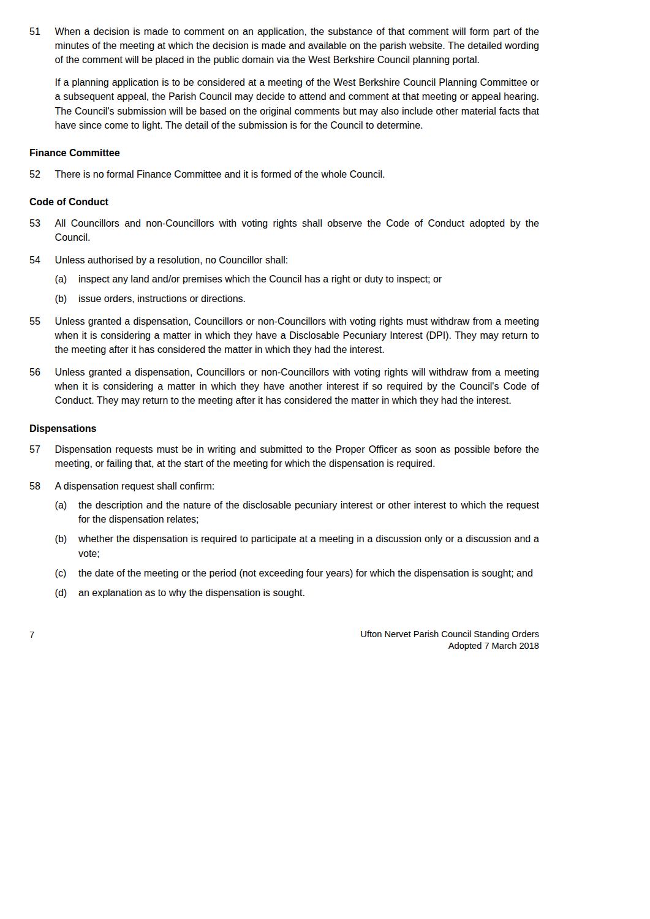51 When a decision is made to comment on an application, the substance of that comment will form part of the minutes of the meeting at which the decision is made and available on the parish website. The detailed wording of the comment will be placed in the public domain via the West Berkshire Council planning portal.
If a planning application is to be considered at a meeting of the West Berkshire Council Planning Committee or a subsequent appeal, the Parish Council may decide to attend and comment at that meeting or appeal hearing. The Council's submission will be based on the original comments but may also include other material facts that have since come to light. The detail of the submission is for the Council to determine.
Finance Committee
52 There is no formal Finance Committee and it is formed of the whole Council.
Code of Conduct
53 All Councillors and non-Councillors with voting rights shall observe the Code of Conduct adopted by the Council.
54 Unless authorised by a resolution, no Councillor shall:
(a) inspect any land and/or premises which the Council has a right or duty to inspect; or
(b) issue orders, instructions or directions.
55 Unless granted a dispensation, Councillors or non-Councillors with voting rights must withdraw from a meeting when it is considering a matter in which they have a Disclosable Pecuniary Interest (DPI). They may return to the meeting after it has considered the matter in which they had the interest.
56 Unless granted a dispensation, Councillors or non-Councillors with voting rights will withdraw from a meeting when it is considering a matter in which they have another interest if so required by the Council's Code of Conduct. They may return to the meeting after it has considered the matter in which they had the interest.
Dispensations
57 Dispensation requests must be in writing and submitted to the Proper Officer as soon as possible before the meeting, or failing that, at the start of the meeting for which the dispensation is required.
58 A dispensation request shall confirm:
(a) the description and the nature of the disclosable pecuniary interest or other interest to which the request for the dispensation relates;
(b) whether the dispensation is required to participate at a meeting in a discussion only or a discussion and a vote;
(c) the date of the meeting or the period (not exceeding four years) for which the dispensation is sought; and
(d) an explanation as to why the dispensation is sought.
7
Ufton Nervet Parish Council Standing Orders
Adopted 7 March 2018